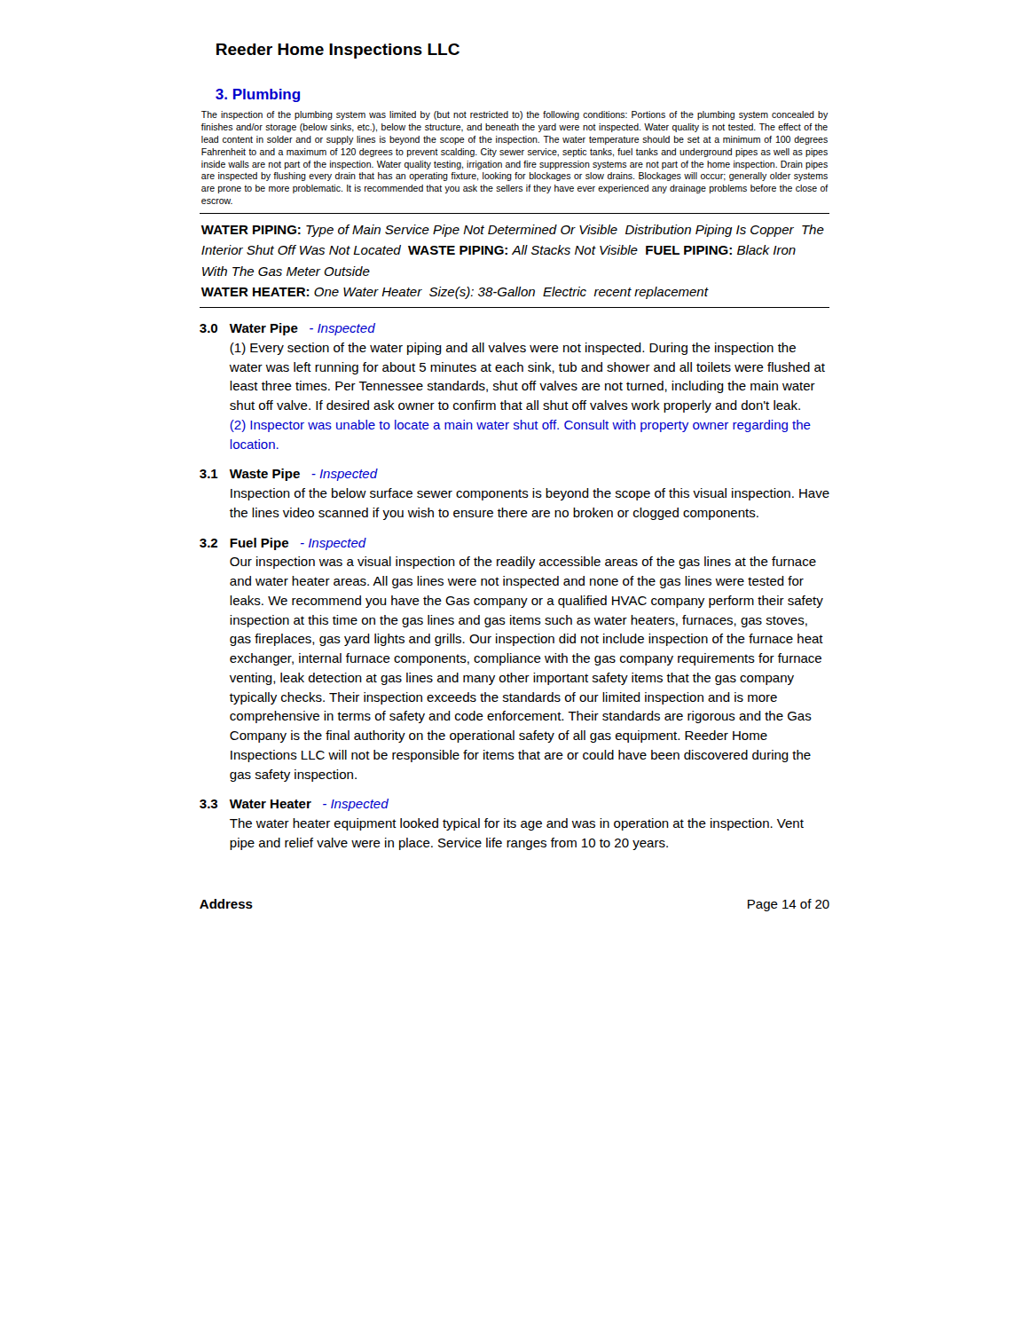Reeder Home Inspections LLC
3. Plumbing
The inspection of the plumbing system was limited by (but not restricted to) the following conditions: Portions of the plumbing system concealed by finishes and/or storage (below sinks, etc.), below the structure, and beneath the yard were not inspected. Water quality is not tested. The effect of the lead content in solder and or supply lines is beyond the scope of the inspection. The water temperature should be set at a minimum of 100 degrees Fahrenheit to and a maximum of 120 degrees to prevent scalding. City sewer service, septic tanks, fuel tanks and underground pipes as well as pipes inside walls are not part of the inspection. Water quality testing, irrigation and fire suppression systems are not part of the home inspection. Drain pipes are inspected by flushing every drain that has an operating fixture, looking for blockages or slow drains. Blockages will occur; generally older systems are prone to be more problematic. It is recommended that you ask the sellers if they have ever experienced any drainage problems before the close of escrow.
WATER PIPING: Type of Main Service Pipe Not Determined Or Visible Distribution Piping Is Copper The Interior Shut Off Was Not Located WASTE PIPING: All Stacks Not Visible FUEL PIPING: Black Iron With The Gas Meter Outside
WATER HEATER: One Water Heater Size(s): 38-Gallon Electric recent replacement
3.0 Water Pipe - Inspected
(1) Every section of the water piping and all valves were not inspected. During the inspection the water was left running for about 5 minutes at each sink, tub and shower and all toilets were flushed at least three times. Per Tennessee standards, shut off valves are not turned, including the main water shut off valve. If desired ask owner to confirm that all shut off valves work properly and don't leak.
(2) Inspector was unable to locate a main water shut off. Consult with property owner regarding the location.
3.1 Waste Pipe - Inspected
Inspection of the below surface sewer components is beyond the scope of this visual inspection. Have the lines video scanned if you wish to ensure there are no broken or clogged components.
3.2 Fuel Pipe - Inspected
Our inspection was a visual inspection of the readily accessible areas of the gas lines at the furnace and water heater areas. All gas lines were not inspected and none of the gas lines were tested for leaks. We recommend you have the Gas company or a qualified HVAC company perform their safety inspection at this time on the gas lines and gas items such as water heaters, furnaces, gas stoves, gas fireplaces, gas yard lights and grills. Our inspection did not include inspection of the furnace heat exchanger, internal furnace components, compliance with the gas company requirements for furnace venting, leak detection at gas lines and many other important safety items that the gas company typically checks. Their inspection exceeds the standards of our limited inspection and is more comprehensive in terms of safety and code enforcement. Their standards are rigorous and the Gas Company is the final authority on the operational safety of all gas equipment. Reeder Home Inspections LLC will not be responsible for items that are or could have been discovered during the gas safety inspection.
3.3 Water Heater - Inspected
The water heater equipment looked typical for its age and was in operation at the inspection. Vent pipe and relief valve were in place. Service life ranges from 10 to 20 years.
Address Page 14 of 20